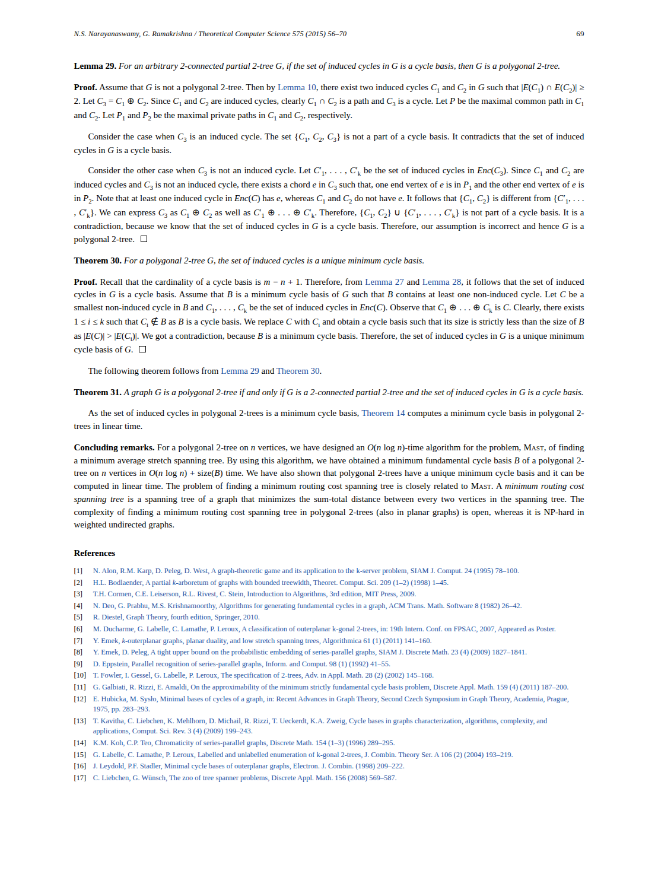N.S. Narayanaswamy, G. Ramakrishna / Theoretical Computer Science 575 (2015) 56–70 69
Lemma 29. For an arbitrary 2-connected partial 2-tree G, if the set of induced cycles in G is a cycle basis, then G is a polygonal 2-tree.
Proof. Assume that G is not a polygonal 2-tree. Then by Lemma 10, there exist two induced cycles C1 and C2 in G such that |E(C1) ∩ E(C2)| ≥ 2. Let C3 = C1 ⊕ C2. Since C1 and C2 are induced cycles, clearly C1 ∩ C2 is a path and C3 is a cycle. Let P be the maximal common path in C1 and C2. Let P1 and P2 be the maximal private paths in C1 and C2, respectively.
Consider the case when C3 is an induced cycle. The set {C1, C2, C3} is not a part of a cycle basis. It contradicts that the set of induced cycles in G is a cycle basis.
Consider the other case when C3 is not an induced cycle. Let C′1, . . . , C′k be the set of induced cycles in Enc(C3). Since C1 and C2 are induced cycles and C3 is not an induced cycle, there exists a chord e in C3 such that, one end vertex of e is in P1 and the other end vertex of e is in P2. Note that at least one induced cycle in Enc(C) has e, whereas C1 and C2 do not have e. It follows that {C1, C2} is different from {C′1, . . . , C′k}. We can express C3 as C1 ⊕ C2 as well as C′1 ⊕ . . . ⊕ C′k. Therefore, {C1, C2} ∪ {C′1, . . . , C′k} is not part of a cycle basis. It is a contradiction, because we know that the set of induced cycles in G is a cycle basis. Therefore, our assumption is incorrect and hence G is a polygonal 2-tree.
Theorem 30. For a polygonal 2-tree G, the set of induced cycles is a unique minimum cycle basis.
Proof. Recall that the cardinality of a cycle basis is m − n + 1. Therefore, from Lemma 27 and Lemma 28, it follows that the set of induced cycles in G is a cycle basis. Assume that B is a minimum cycle basis of G such that B contains at least one non-induced cycle. Let C be a smallest non-induced cycle in B and C1, . . . , Ck be the set of induced cycles in Enc(C). Observe that C1 ⊕ . . . ⊕ Ck is C. Clearly, there exists 1 ≤ i ≤ k such that Ci ∉ B as B is a cycle basis. We replace C with Ci and obtain a cycle basis such that its size is strictly less than the size of B as |E(C)| > |E(Ci)|. We got a contradiction, because B is a minimum cycle basis. Therefore, the set of induced cycles in G is a unique minimum cycle basis of G.
The following theorem follows from Lemma 29 and Theorem 30.
Theorem 31. A graph G is a polygonal 2-tree if and only if G is a 2-connected partial 2-tree and the set of induced cycles in G is a cycle basis.
As the set of induced cycles in polygonal 2-trees is a minimum cycle basis, Theorem 14 computes a minimum cycle basis in polygonal 2-trees in linear time.
Concluding remarks. For a polygonal 2-tree on n vertices, we have designed an O(n log n)-time algorithm for the problem, Mast, of finding a minimum average stretch spanning tree. By using this algorithm, we have obtained a minimum fundamental cycle basis B of a polygonal 2-tree on n vertices in O(n log n) + size(B) time. We have also shown that polygonal 2-trees have a unique minimum cycle basis and it can be computed in linear time. The problem of finding a minimum routing cost spanning tree is closely related to Mast. A minimum routing cost spanning tree is a spanning tree of a graph that minimizes the sum-total distance between every two vertices in the spanning tree. The complexity of finding a minimum routing cost spanning tree in polygonal 2-trees (also in planar graphs) is open, whereas it is NP-hard in weighted undirected graphs.
References
[1] N. Alon, R.M. Karp, D. Peleg, D. West, A graph-theoretic game and its application to the k-server problem, SIAM J. Comput. 24 (1995) 78–100.
[2] H.L. Bodlaender, A partial k-arboretum of graphs with bounded treewidth, Theoret. Comput. Sci. 209 (1–2) (1998) 1–45.
[3] T.H. Cormen, C.E. Leiserson, R.L. Rivest, C. Stein, Introduction to Algorithms, 3rd edition, MIT Press, 2009.
[4] N. Deo, G. Prabhu, M.S. Krishnamoorthy, Algorithms for generating fundamental cycles in a graph, ACM Trans. Math. Software 8 (1982) 26–42.
[5] R. Diestel, Graph Theory, fourth edition, Springer, 2010.
[6] M. Ducharme, G. Labelle, C. Lamathe, P. Leroux, A classification of outerplanar k-gonal 2-trees, in: 19th Intern. Conf. on FPSAC, 2007, Appeared as Poster.
[7] Y. Emek, k-outerplanar graphs, planar duality, and low stretch spanning trees, Algorithmica 61 (1) (2011) 141–160.
[8] Y. Emek, D. Peleg, A tight upper bound on the probabilistic embedding of series-parallel graphs, SIAM J. Discrete Math. 23 (4) (2009) 1827–1841.
[9] D. Eppstein, Parallel recognition of series-parallel graphs, Inform. and Comput. 98 (1) (1992) 41–55.
[10] T. Fowler, I. Gessel, G. Labelle, P. Leroux, The specification of 2-trees, Adv. in Appl. Math. 28 (2) (2002) 145–168.
[11] G. Galbiati, R. Rizzi, E. Amaldi, On the approximability of the minimum strictly fundamental cycle basis problem, Discrete Appl. Math. 159 (4) (2011) 187–200.
[12] E. Hubicka, M. Sysło, Minimal bases of cycles of a graph, in: Recent Advances in Graph Theory, Second Czech Symposium in Graph Theory, Academia, Prague, 1975, pp. 283–293.
[13] T. Kavitha, C. Liebchen, K. Mehlhorn, D. Michail, R. Rizzi, T. Ueckerdt, K.A. Zweig, Cycle bases in graphs characterization, algorithms, complexity, and applications, Comput. Sci. Rev. 3 (4) (2009) 199–243.
[14] K.M. Koh, C.P. Teo, Chromaticity of series-parallel graphs, Discrete Math. 154 (1–3) (1996) 289–295.
[15] G. Labelle, C. Lamathe, P. Leroux, Labelled and unlabelled enumeration of k-gonal 2-trees, J. Combin. Theory Ser. A 106 (2) (2004) 193–219.
[16] J. Leydold, P.F. Stadler, Minimal cycle bases of outerplanar graphs, Electron. J. Combin. (1998) 209–222.
[17] C. Liebchen, G. Wünsch, The zoo of tree spanner problems, Discrete Appl. Math. 156 (2008) 569–587.